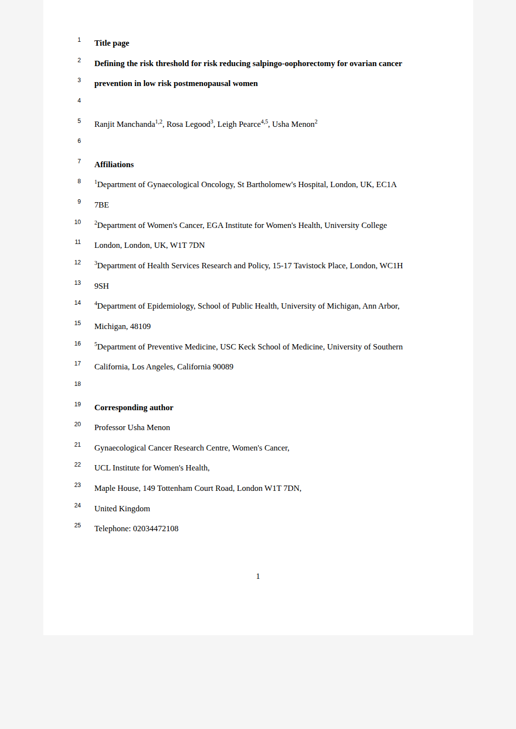Title page
Defining the risk threshold for risk reducing salpingo-oophorectomy for ovarian cancer
prevention in low risk postmenopausal women
Ranjit Manchanda1,2, Rosa Legood3, Leigh Pearce4,5, Usha Menon2
Affiliations
1Department of Gynaecological Oncology, St Bartholomew's Hospital, London, UK, EC1A
7BE
2Department of Women's Cancer, EGA Institute for Women's Health, University College
London, London, UK, W1T 7DN
3Department of Health Services Research and Policy, 15-17 Tavistock Place, London, WC1H
9SH
4Department of Epidemiology, School of Public Health, University of Michigan, Ann Arbor,
Michigan, 48109
5Department of Preventive Medicine, USC Keck School of Medicine, University of Southern
California, Los Angeles, California 90089
Corresponding author
Professor Usha Menon
Gynaecological Cancer Research Centre, Women's Cancer,
UCL Institute for Women's Health,
Maple House, 149 Tottenham Court Road, London W1T 7DN,
United Kingdom
Telephone: 02034472108
1